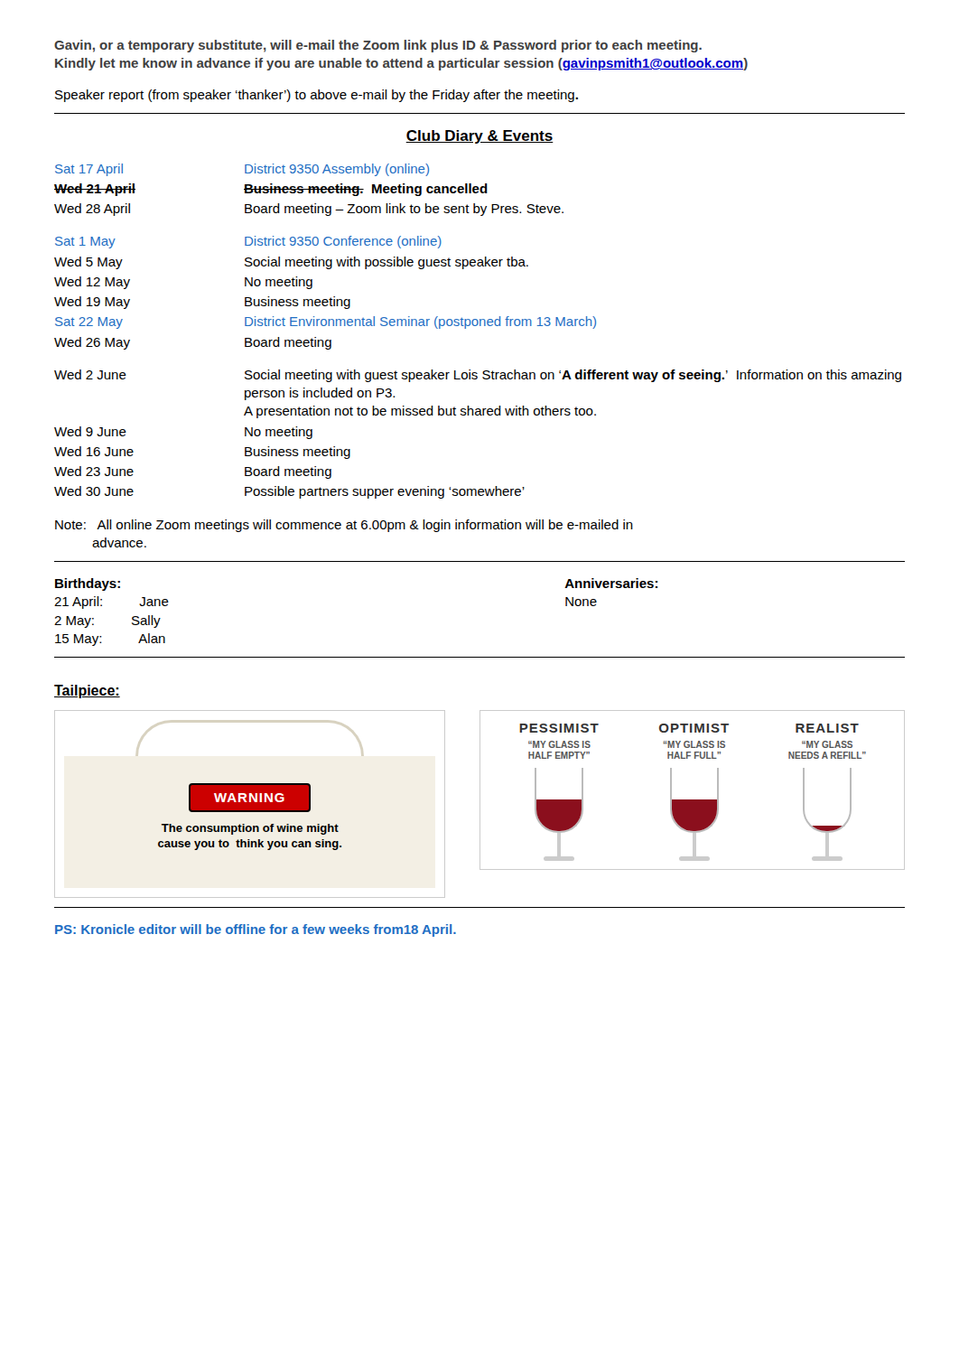Gavin, or a temporary substitute, will e-mail the Zoom link plus ID & Password prior to each meeting.
Kindly let me know in advance if you are unable to attend a particular session (gavinpsmith1@outlook.com)
Speaker report (from speaker ‘thanker’) to above e-mail by the Friday after the meeting.
Club Diary & Events
| Sat 17 April | District 9350 Assembly (online) |
| Wed 21 April | Business meeting. Meeting cancelled |
| Wed 28 April | Board meeting – Zoom link to be sent by Pres. Steve. |
| Sat 1 May | District 9350 Conference (online) |
| Wed 5 May | Social meeting with possible guest speaker tba. |
| Wed 12 May | No meeting |
| Wed 19 May | Business meeting |
| Sat 22 May | District Environmental Seminar (postponed from 13 March) |
| Wed 26 May | Board meeting |
| Wed 2 June | Social meeting with guest speaker Lois Strachan on ‘ A different way of seeing. ’ Information on this amazing person is included on P3. A presentation not to be missed but shared with others too. |
| Wed 9 June | No meeting |
| Wed 16 June | Business meeting |
| Wed 23 June | Board meeting |
| Wed 30 June | Possible partners supper evening ‘somewhere’ |
Note: All online Zoom meetings will commence at 6.00pm & login information will be e-mailed in
advance.
| Birthdays: | Anniversaries: |
| 21 April: Jane | None |
| 2 May: Sally | |
| 15 May: Alan | |
Tailpiece:
WARNING
The consumption of wine might
cause you to think you can sing.
| PESSIMIST | OPTIMIST | REALIST |
| --- | --- | --- |
| “MY GLASS IS HALF EMPTY” | “MY GLASS IS HALF FULL” | “MY GLASS NEEDS A REFILL” |
PS: Kronicle editor will be offline for a few weeks from18 April.